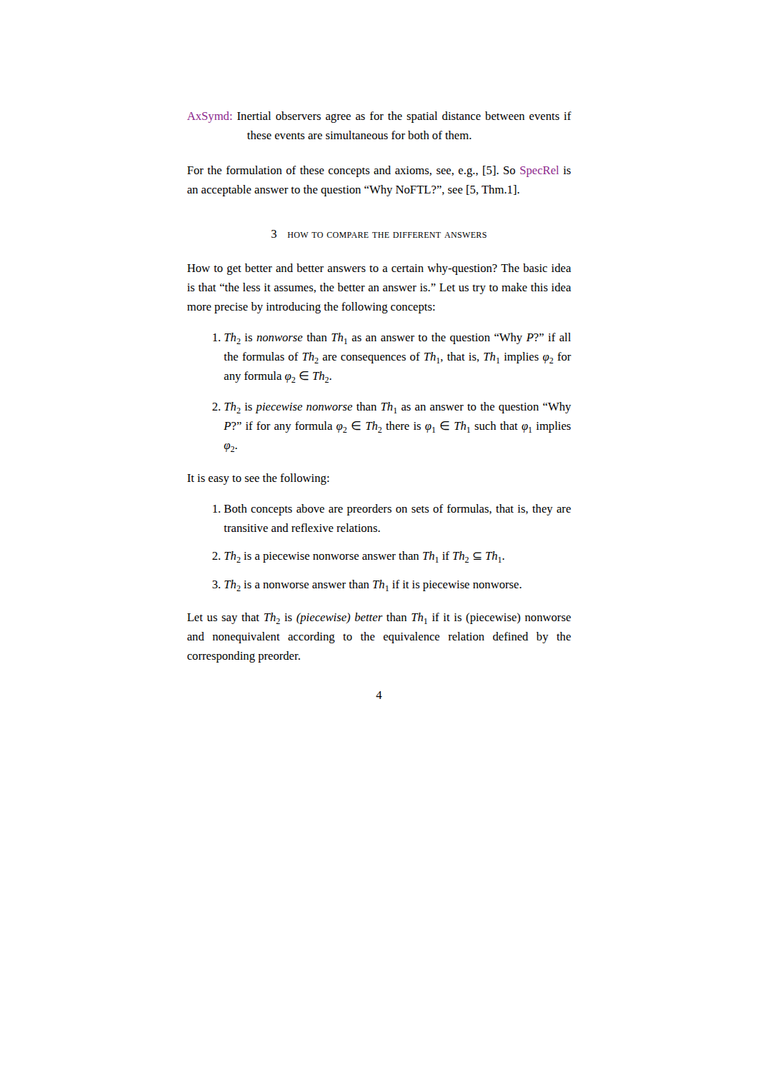AxSymd: Inertial observers agree as for the spatial distance between events if these events are simultaneous for both of them.
For the formulation of these concepts and axioms, see, e.g., [5]. So SpecRel is an acceptable answer to the question “Why NoFTL?”, see [5, Thm.1].
3how to compare the different answers
How to get better and better answers to a certain why-question? The basic idea is that “the less it assumes, the better an answer is.” Let us try to make this idea more precise by introducing the following concepts:
Th2 is nonworse than Th1 as an answer to the question “Why P?” if all the formulas of Th2 are consequences of Th1, that is, Th1 implies φ2 for any formula φ2 ∈ Th2.
Th2 is piecewise nonworse than Th1 as an answer to the question “Why P?” if for any formula φ2 ∈ Th2 there is φ1 ∈ Th1 such that φ1 implies φ2.
It is easy to see the following:
Both concepts above are preorders on sets of formulas, that is, they are transitive and reflexive relations.
Th2 is a piecewise nonworse answer than Th1 if Th2 ⊆ Th1.
Th2 is a nonworse answer than Th1 if it is piecewise nonworse.
Let us say that Th2 is (piecewise) better than Th1 if it is (piecewise) nonworse and nonequivalent according to the equivalence relation defined by the corresponding preorder.
4